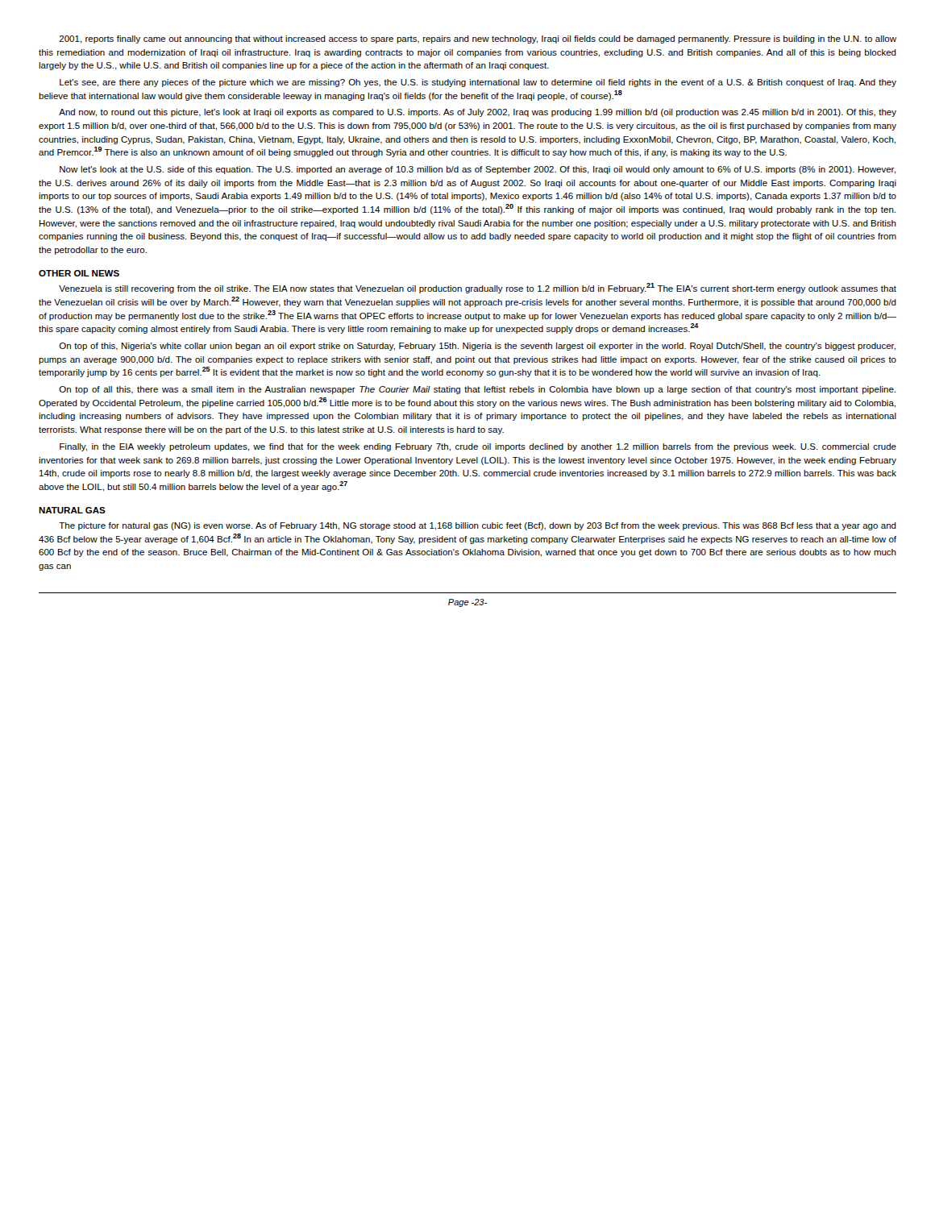2001, reports finally came out announcing that without increased access to spare parts, repairs and new technology, Iraqi oil fields could be damaged permanently. Pressure is building in the U.N. to allow this remediation and modernization of Iraqi oil infrastructure. Iraq is awarding contracts to major oil companies from various countries, excluding U.S. and British companies. And all of this is being blocked largely by the U.S., while U.S. and British oil companies line up for a piece of the action in the aftermath of an Iraqi conquest.
Let's see, are there any pieces of the picture which we are missing? Oh yes, the U.S. is studying international law to determine oil field rights in the event of a U.S. & British conquest of Iraq. And they believe that international law would give them considerable leeway in managing Iraq's oil fields (for the benefit of the Iraqi people, of course).18
And now, to round out this picture, let's look at Iraqi oil exports as compared to U.S. imports. As of July 2002, Iraq was producing 1.99 million b/d (oil production was 2.45 million b/d in 2001). Of this, they export 1.5 million b/d, over one-third of that, 566,000 b/d to the U.S. This is down from 795,000 b/d (or 53%) in 2001. The route to the U.S. is very circuitous, as the oil is first purchased by companies from many countries, including Cyprus, Sudan, Pakistan, China, Vietnam, Egypt, Italy, Ukraine, and others and then is resold to U.S. importers, including ExxonMobil, Chevron, Citgo, BP, Marathon, Coastal, Valero, Koch, and Premcor.19 There is also an unknown amount of oil being smuggled out through Syria and other countries. It is difficult to say how much of this, if any, is making its way to the U.S.
Now let's look at the U.S. side of this equation. The U.S. imported an average of 10.3 million b/d as of September 2002. Of this, Iraqi oil would only amount to 6% of U.S. imports (8% in 2001). However, the U.S. derives around 26% of its daily oil imports from the Middle East—that is 2.3 million b/d as of August 2002. So Iraqi oil accounts for about one-quarter of our Middle East imports. Comparing Iraqi imports to our top sources of imports, Saudi Arabia exports 1.49 million b/d to the U.S. (14% of total imports), Mexico exports 1.46 million b/d (also 14% of total U.S. imports), Canada exports 1.37 million b/d to the U.S. (13% of the total), and Venezuela—prior to the oil strike—exported 1.14 million b/d (11% of the total).20 If this ranking of major oil imports was continued, Iraq would probably rank in the top ten. However, were the sanctions removed and the oil infrastructure repaired, Iraq would undoubtedly rival Saudi Arabia for the number one position; especially under a U.S. military protectorate with U.S. and British companies running the oil business. Beyond this, the conquest of Iraq—if successful—would allow us to add badly needed spare capacity to world oil production and it might stop the flight of oil countries from the petrodollar to the euro.
OTHER OIL NEWS
Venezuela is still recovering from the oil strike. The EIA now states that Venezuelan oil production gradually rose to 1.2 million b/d in February.21 The EIA's current short-term energy outlook assumes that the Venezuelan oil crisis will be over by March.22 However, they warn that Venezuelan supplies will not approach pre-crisis levels for another several months. Furthermore, it is possible that around 700,000 b/d of production may be permanently lost due to the strike.23 The EIA warns that OPEC efforts to increase output to make up for lower Venezuelan exports has reduced global spare capacity to only 2 million b/d—this spare capacity coming almost entirely from Saudi Arabia. There is very little room remaining to make up for unexpected supply drops or demand increases.24
On top of this, Nigeria's white collar union began an oil export strike on Saturday, February 15th. Nigeria is the seventh largest oil exporter in the world. Royal Dutch/Shell, the country's biggest producer, pumps an average 900,000 b/d. The oil companies expect to replace strikers with senior staff, and point out that previous strikes had little impact on exports. However, fear of the strike caused oil prices to temporarily jump by 16 cents per barrel.25 It is evident that the market is now so tight and the world economy so gun-shy that it is to be wondered how the world will survive an invasion of Iraq.
On top of all this, there was a small item in the Australian newspaper The Courier Mail stating that leftist rebels in Colombia have blown up a large section of that country's most important pipeline. Operated by Occidental Petroleum, the pipeline carried 105,000 b/d.26 Little more is to be found about this story on the various news wires. The Bush administration has been bolstering military aid to Colombia, including increasing numbers of advisors. They have impressed upon the Colombian military that it is of primary importance to protect the oil pipelines, and they have labeled the rebels as international terrorists. What response there will be on the part of the U.S. to this latest strike at U.S. oil interests is hard to say.
Finally, in the EIA weekly petroleum updates, we find that for the week ending February 7th, crude oil imports declined by another 1.2 million barrels from the previous week. U.S. commercial crude inventories for that week sank to 269.8 million barrels, just crossing the Lower Operational Inventory Level (LOIL). This is the lowest inventory level since October 1975. However, in the week ending February 14th, crude oil imports rose to nearly 8.8 million b/d, the largest weekly average since December 20th. U.S. commercial crude inventories increased by 3.1 million barrels to 272.9 million barrels. This was back above the LOIL, but still 50.4 million barrels below the level of a year ago.27
NATURAL GAS
The picture for natural gas (NG) is even worse. As of February 14th, NG storage stood at 1,168 billion cubic feet (Bcf), down by 203 Bcf from the week previous. This was 868 Bcf less that a year ago and 436 Bcf below the 5-year average of 1,604 Bcf.28 In an article in The Oklahoman, Tony Say, president of gas marketing company Clearwater Enterprises said he expects NG reserves to reach an all-time low of 600 Bcf by the end of the season. Bruce Bell, Chairman of the Mid-Continent Oil & Gas Association's Oklahoma Division, warned that once you get down to 700 Bcf there are serious doubts as to how much gas can
Page -23-